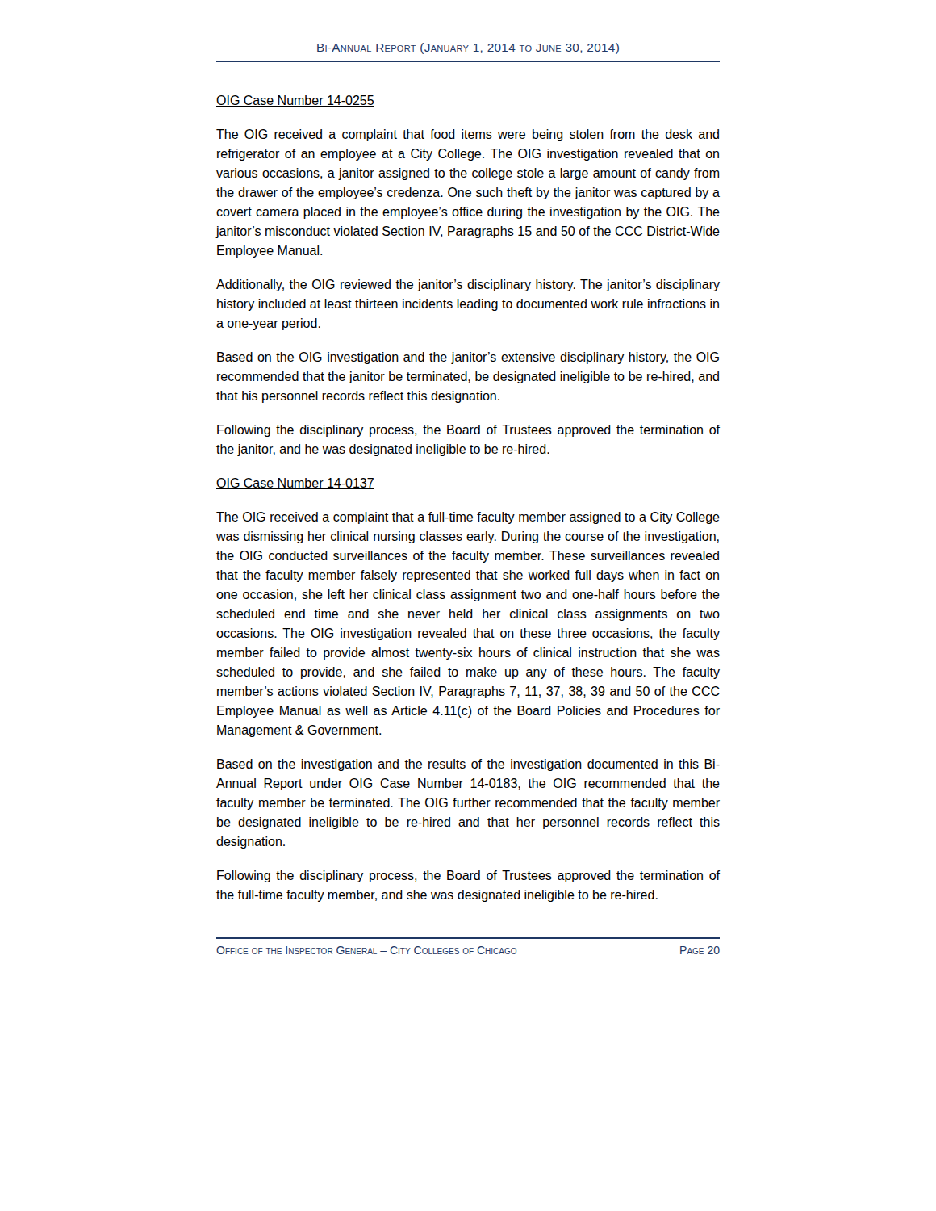Bi-Annual Report (January 1, 2014 to June 30, 2014)
OIG Case Number 14-0255
The OIG received a complaint that food items were being stolen from the desk and refrigerator of an employee at a City College. The OIG investigation revealed that on various occasions, a janitor assigned to the college stole a large amount of candy from the drawer of the employee’s credenza. One such theft by the janitor was captured by a covert camera placed in the employee’s office during the investigation by the OIG. The janitor’s misconduct violated Section IV, Paragraphs 15 and 50 of the CCC District-Wide Employee Manual.
Additionally, the OIG reviewed the janitor’s disciplinary history. The janitor’s disciplinary history included at least thirteen incidents leading to documented work rule infractions in a one-year period.
Based on the OIG investigation and the janitor’s extensive disciplinary history, the OIG recommended that the janitor be terminated, be designated ineligible to be re-hired, and that his personnel records reflect this designation.
Following the disciplinary process, the Board of Trustees approved the termination of the janitor, and he was designated ineligible to be re-hired.
OIG Case Number 14-0137
The OIG received a complaint that a full-time faculty member assigned to a City College was dismissing her clinical nursing classes early. During the course of the investigation, the OIG conducted surveillances of the faculty member. These surveillances revealed that the faculty member falsely represented that she worked full days when in fact on one occasion, she left her clinical class assignment two and one-half hours before the scheduled end time and she never held her clinical class assignments on two occasions. The OIG investigation revealed that on these three occasions, the faculty member failed to provide almost twenty-six hours of clinical instruction that she was scheduled to provide, and she failed to make up any of these hours. The faculty member’s actions violated Section IV, Paragraphs 7, 11, 37, 38, 39 and 50 of the CCC Employee Manual as well as Article 4.11(c) of the Board Policies and Procedures for Management & Government.
Based on the investigation and the results of the investigation documented in this Bi-Annual Report under OIG Case Number 14-0183, the OIG recommended that the faculty member be terminated. The OIG further recommended that the faculty member be designated ineligible to be re-hired and that her personnel records reflect this designation.
Following the disciplinary process, the Board of Trustees approved the termination of the full-time faculty member, and she was designated ineligible to be re-hired.
Office of the Inspector General – City Colleges of Chicago Page 20